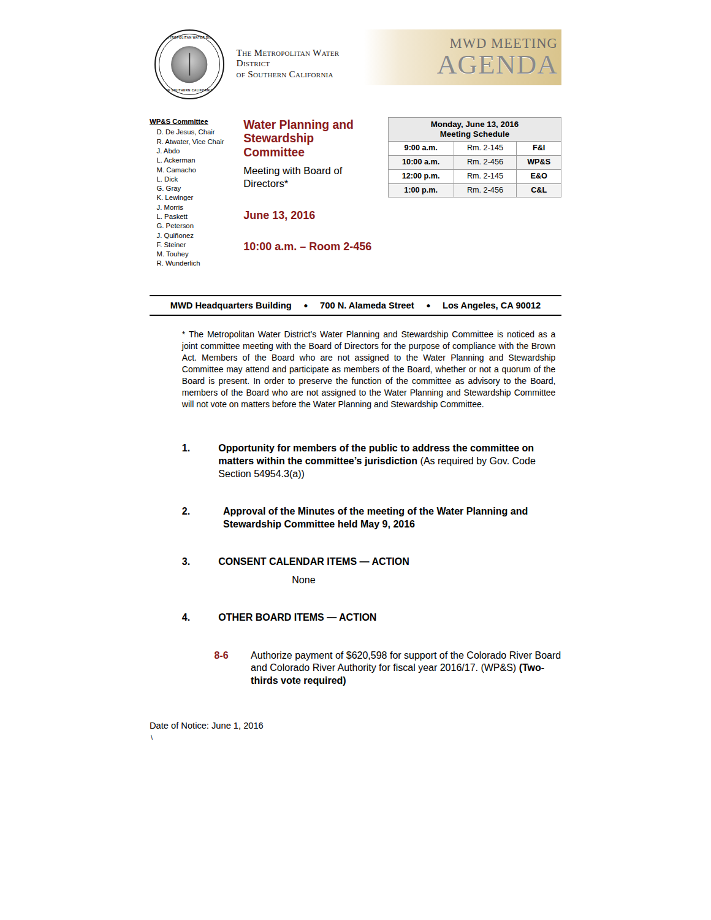THE METROPOLITAN WATER DISTRICT
OF SOUTHERN CALIFORNIA
\
The Metropolitan Water District
of Southern California
MWD MEETING
AGENDA
WP&S Committee
D. De Jesus, Chair
R. Atwater, Vice Chair
J. Abdo
L. Ackerman
M. Camacho
L. Dick
G. Gray
K. Lewinger
J. Morris
L. Paskett
G. Peterson
J. Quiñonez
F. Steiner
M. Touhey
R. Wunderlich
Water Planning and Stewardship
Committee
Meeting with Board of Directors*
June 13, 2016
10:00 a.m. – Room 2-456
| Monday, June 13, 2016 Meeting Schedule |
| --- |
| 9:00 a.m. | Rm. 2-145 | F&I |
| 10:00 a.m. | Rm. 2-456 | WP&S |
| 12:00 p.m. | Rm. 2-145 | E&O |
| 1:00 p.m. | Rm. 2-456 | C&L |
MWD Headquarters Building ● 700 N. Alameda Street ● Los Angeles, CA 90012
* The Metropolitan Water District’s Water Planning and Stewardship Committee is noticed as a joint committee meeting with the Board of Directors for the purpose of compliance with the Brown Act. Members of the Board who are not assigned to the Water Planning and Stewardship Committee may attend and participate as members of the Board, whether or not a quorum of the Board is present. In order to preserve the function of the committee as advisory to the Board, members of the Board who are not assigned to the Water Planning and Stewardship Committee will not vote on matters before the Water Planning and Stewardship Committee.
1.
Opportunity for members of the public to address the committee on matters within the committee’s jurisdiction (As required by Gov. Code Section 54954.3(a))
2.
Approval of the Minutes of the meeting of the Water Planning and Stewardship Committee held May 9, 2016
3.
CONSENT CALENDAR ITEMS — ACTION
None
4.
OTHER BOARD ITEMS — ACTION
8-6
Authorize payment of $620,598 for support of the Colorado River Board and Colorado River Authority for fiscal year 2016/17. (WP&S) (Two-thirds vote required)
Date of Notice: June 1, 2016